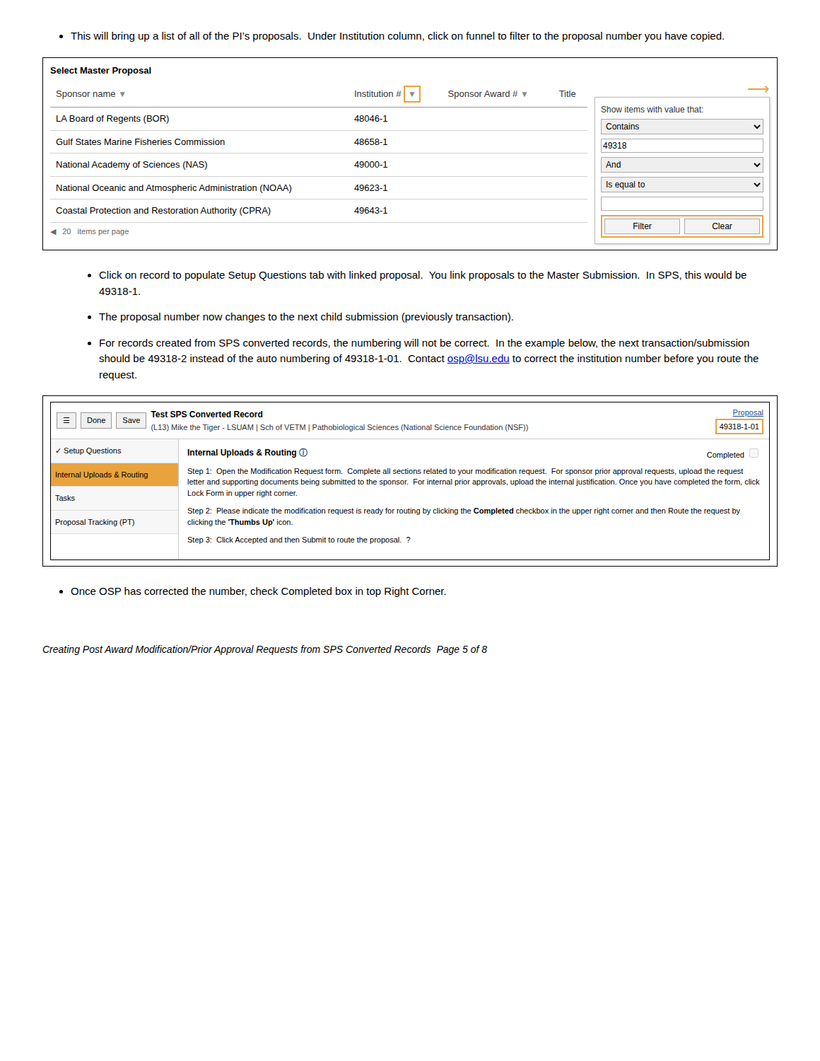This will bring up a list of all of the PI’s proposals. Under Institution column, click on funnel to filter to the proposal number you have copied.
Select Master Proposal
| Sponsor name ▼ | Institution # ▼ | Sponsor Award # ▼ | Title |
| --- | --- | --- | --- |
| LA Board of Regents (BOR) | 48046-1 | | |
| Gulf States Marine Fisheries Commission | 48658-1 | | |
| National Academy of Sciences (NAS) | 49000-1 | | |
| National Oceanic and Atmospheric Administration (NOAA) | 49623-1 | | |
| Coastal Protection and Restoration Authority (CPRA) | 49643-1 | | |
◀ 20 items per page
⟶
Show items with value that: Contains And Is equal to
Filter Clear
Click on record to populate Setup Questions tab with linked proposal. You link proposals to the Master Submission. In SPS, this would be 49318-1.
The proposal number now changes to the next child submission (previously transaction).
For records created from SPS converted records, the numbering will not be correct. In the example below, the next transaction/submission should be 49318-2 instead of the auto numbering of 49318-1-01. Contact osp@lsu.edu to correct the institution number before you route the request.
☰ Done Save Test SPS Converted Record
(L13) Mike the Tiger - LSUAM | Sch of VETM | Pathobiological Sciences (National Science Foundation (NSF)) Proposal
49318-1-01
✓ Setup Questions
Internal Uploads & Routing
Tasks
Proposal Tracking (PT)
Completed
Internal Uploads & Routing ⓘ
Step 1: Open the Modification Request form. Complete all sections related to your modification request. For sponsor prior approval requests, upload the request letter and supporting documents being submitted to the sponsor. For internal prior approvals, upload the internal justification. Once you have completed the form, click Lock Form in upper right corner.
Step 2: Please indicate the modification request is ready for routing by clicking the Completed checkbox in the upper right corner and then Route the request by clicking the 'Thumbs Up' icon.
Step 3: Click Accepted and then Submit to route the proposal. ?
Once OSP has corrected the number, check Completed box in top Right Corner.
Creating Post Award Modification/Prior Approval Requests from SPS Converted Records Page 5 of 8